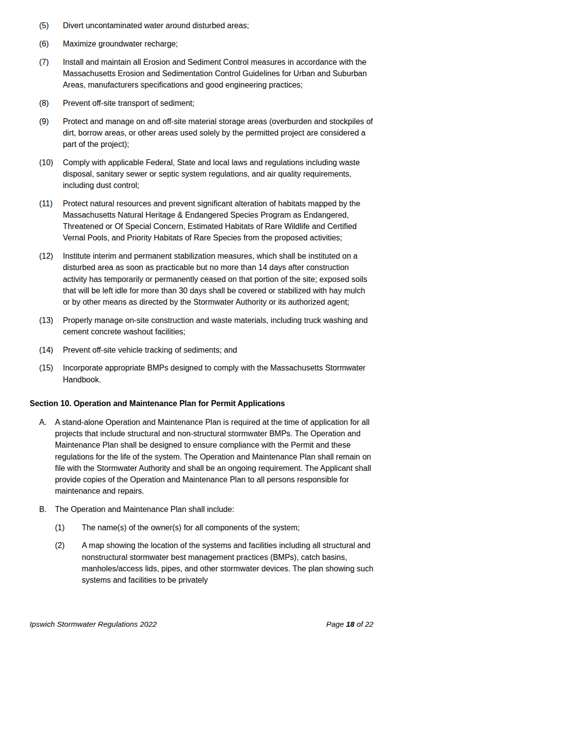(5) Divert uncontaminated water around disturbed areas;
(6) Maximize groundwater recharge;
(7) Install and maintain all Erosion and Sediment Control measures in accordance with the Massachusetts Erosion and Sedimentation Control Guidelines for Urban and Suburban Areas, manufacturers specifications and good engineering practices;
(8) Prevent off-site transport of sediment;
(9) Protect and manage on and off-site material storage areas (overburden and stockpiles of dirt, borrow areas, or other areas used solely by the permitted project are considered a part of the project);
(10) Comply with applicable Federal, State and local laws and regulations including waste disposal, sanitary sewer or septic system regulations, and air quality requirements, including dust control;
(11) Protect natural resources and prevent significant alteration of habitats mapped by the Massachusetts Natural Heritage & Endangered Species Program as Endangered, Threatened or Of Special Concern, Estimated Habitats of Rare Wildlife and Certified Vernal Pools, and Priority Habitats of Rare Species from the proposed activities;
(12) Institute interim and permanent stabilization measures, which shall be instituted on a disturbed area as soon as practicable but no more than 14 days after construction activity has temporarily or permanently ceased on that portion of the site; exposed soils that will be left idle for more than 30 days shall be covered or stabilized with hay mulch or by other means as directed by the Stormwater Authority or its authorized agent;
(13) Properly manage on-site construction and waste materials, including truck washing and cement concrete washout facilities;
(14) Prevent off-site vehicle tracking of sediments; and
(15) Incorporate appropriate BMPs designed to comply with the Massachusetts Stormwater Handbook.
Section 10. Operation and Maintenance Plan for Permit Applications
A. A stand-alone Operation and Maintenance Plan is required at the time of application for all projects that include structural and non-structural stormwater BMPs. The Operation and Maintenance Plan shall be designed to ensure compliance with the Permit and these regulations for the life of the system. The Operation and Maintenance Plan shall remain on file with the Stormwater Authority and shall be an ongoing requirement. The Applicant shall provide copies of the Operation and Maintenance Plan to all persons responsible for maintenance and repairs.
B. The Operation and Maintenance Plan shall include:
(1) The name(s) of the owner(s) for all components of the system;
(2) A map showing the location of the systems and facilities including all structural and nonstructural stormwater best management practices (BMPs), catch basins, manholes/access lids, pipes, and other stormwater devices. The plan showing such systems and facilities to be privately
Ipswich Stormwater Regulations 2022 Page 18 of 22